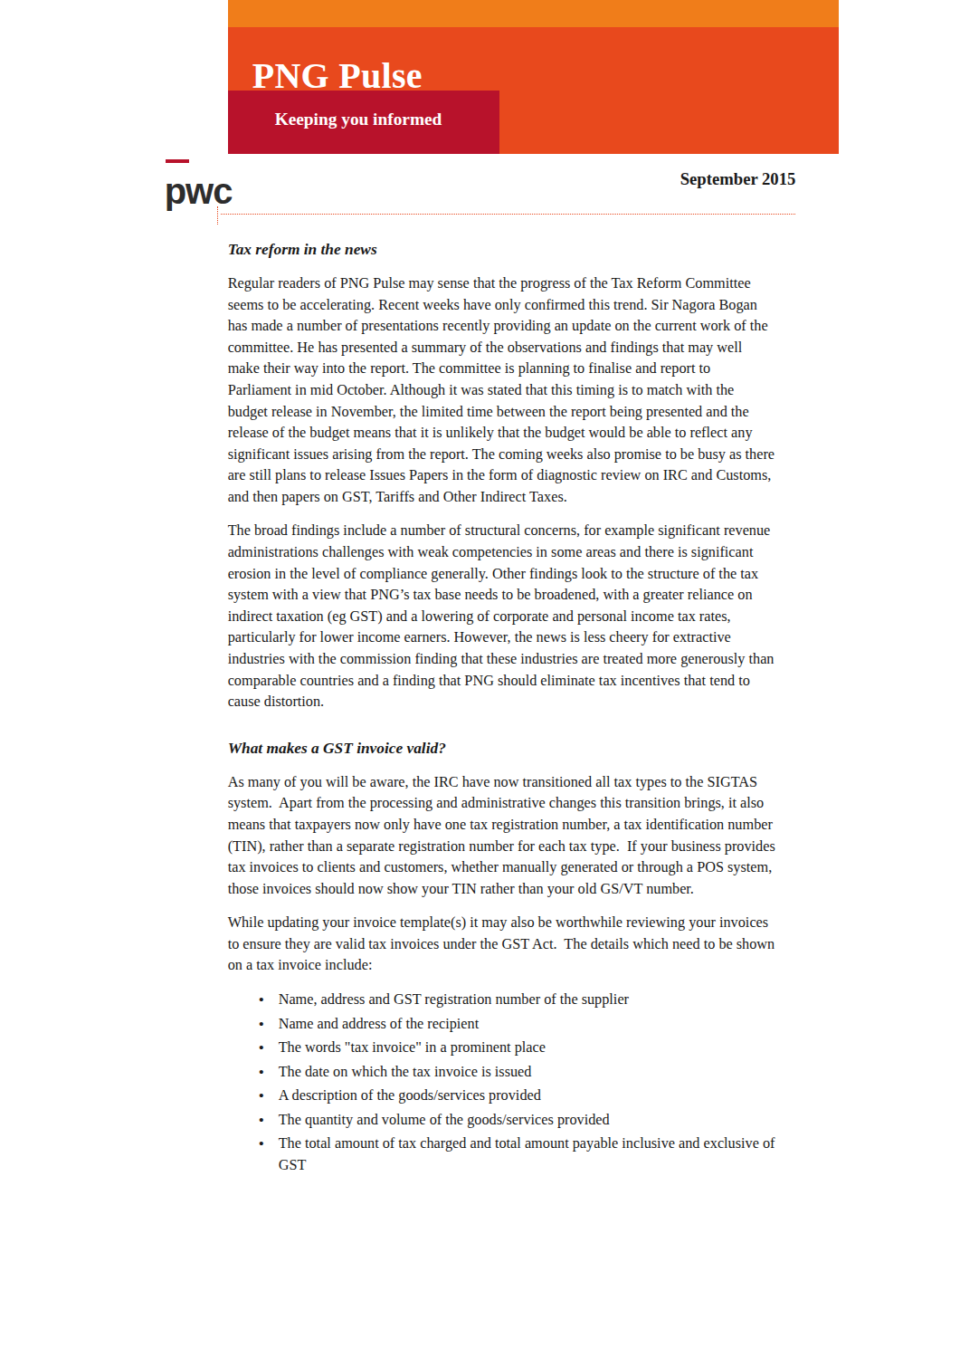PNG Pulse
Keeping you informed
pwc
September 2015
Tax reform in the news
Regular readers of PNG Pulse may sense that the progress of the Tax Reform Committee seems to be accelerating. Recent weeks have only confirmed this trend. Sir Nagora Bogan has made a number of presentations recently providing an update on the current work of the committee. He has presented a summary of the observations and findings that may well make their way into the report. The committee is planning to finalise and report to Parliament in mid October. Although it was stated that this timing is to match with the budget release in November, the limited time between the report being presented and the release of the budget means that it is unlikely that the budget would be able to reflect any significant issues arising from the report. The coming weeks also promise to be busy as there are still plans to release Issues Papers in the form of diagnostic review on IRC and Customs, and then papers on GST, Tariffs and Other Indirect Taxes.
The broad findings include a number of structural concerns, for example significant revenue administrations challenges with weak competencies in some areas and there is significant erosion in the level of compliance generally. Other findings look to the structure of the tax system with a view that PNG’s tax base needs to be broadened, with a greater reliance on indirect taxation (eg GST) and a lowering of corporate and personal income tax rates, particularly for lower income earners. However, the news is less cheery for extractive industries with the commission finding that these industries are treated more generously than comparable countries and a finding that PNG should eliminate tax incentives that tend to cause distortion.
What makes a GST invoice valid?
As many of you will be aware, the IRC have now transitioned all tax types to the SIGTAS system. Apart from the processing and administrative changes this transition brings, it also means that taxpayers now only have one tax registration number, a tax identification number (TIN), rather than a separate registration number for each tax type. If your business provides tax invoices to clients and customers, whether manually generated or through a POS system, those invoices should now show your TIN rather than your old GS/VT number.
While updating your invoice template(s) it may also be worthwhile reviewing your invoices to ensure they are valid tax invoices under the GST Act. The details which need to be shown on a tax invoice include:
Name, address and GST registration number of the supplier
Name and address of the recipient
The words "tax invoice" in a prominent place
The date on which the tax invoice is issued
A description of the goods/services provided
The quantity and volume of the goods/services provided
The total amount of tax charged and total amount payable inclusive and exclusive of GST